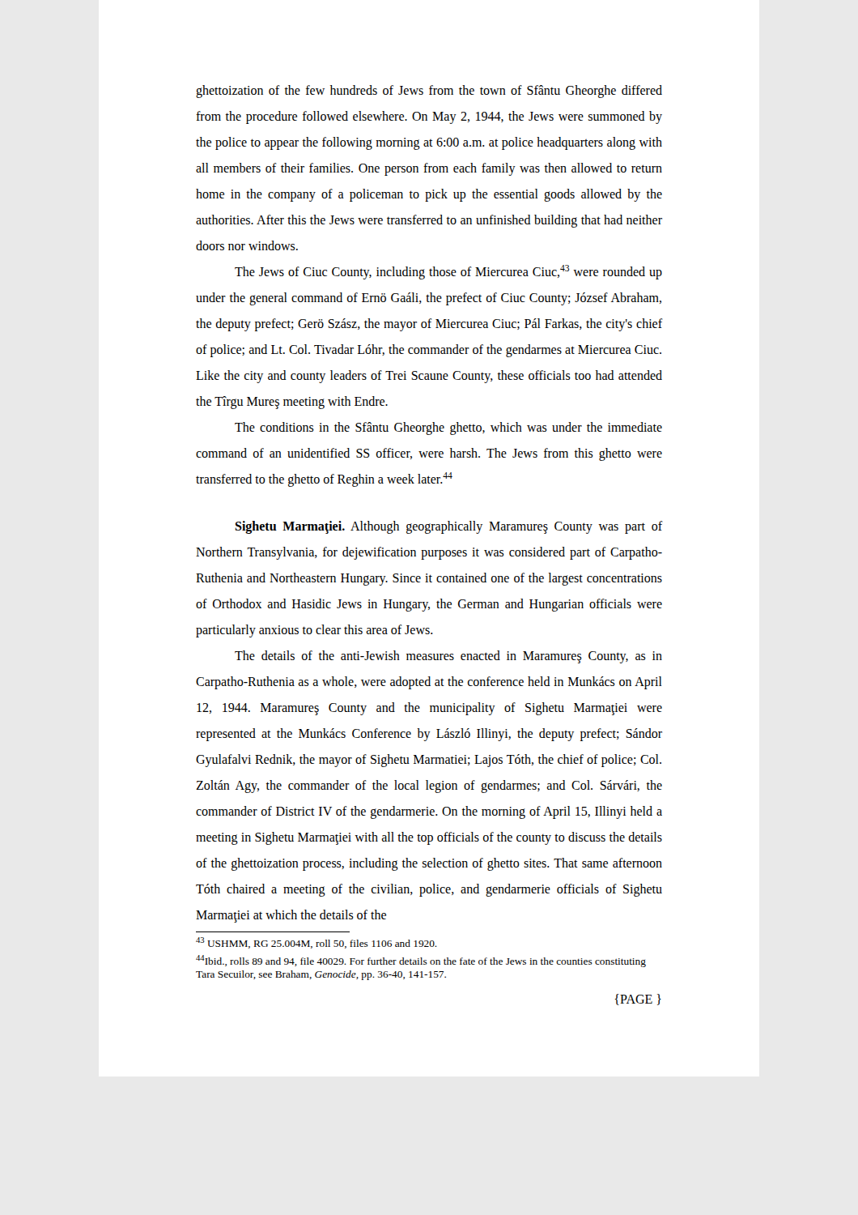ghettoization of the few hundreds of Jews from the town of Sfântu Gheorghe differed from the procedure followed elsewhere. On May 2, 1944, the Jews were summoned by the police to appear the following morning at 6:00 a.m. at police headquarters along with all members of their families. One person from each family was then allowed to return home in the company of a policeman to pick up the essential goods allowed by the authorities. After this the Jews were transferred to an unfinished building that had neither doors nor windows.
The Jews of Ciuc County, including those of Miercurea Ciuc,43 were rounded up under the general command of Ernö Gaáli, the prefect of Ciuc County; József Abraham, the deputy prefect; Gerö Szász, the mayor of Miercurea Ciuc; Pál Farkas, the city's chief of police; and Lt. Col. Tivadar Lóhr, the commander of the gendarmes at Miercurea Ciuc. Like the city and county leaders of Trei Scaune County, these officials too had attended the Tîrgu Mureş meeting with Endre.
The conditions in the Sfântu Gheorghe ghetto, which was under the immediate command of an unidentified SS officer, were harsh. The Jews from this ghetto were transferred to the ghetto of Reghin a week later.44
Sighetu Marmaţiei. Although geographically Maramureş County was part of Northern Transylvania, for dejewification purposes it was considered part of Carpatho-Ruthenia and Northeastern Hungary. Since it contained one of the largest concentrations of Orthodox and Hasidic Jews in Hungary, the German and Hungarian officials were particularly anxious to clear this area of Jews.
The details of the anti-Jewish measures enacted in Maramureş County, as in Carpatho-Ruthenia as a whole, were adopted at the conference held in Munkács on April 12, 1944. Maramureş County and the municipality of Sighetu Marmaţiei were represented at the Munkács Conference by László Illinyi, the deputy prefect; Sándor Gyulafalvi Rednik, the mayor of Sighetu Marmatiei; Lajos Tóth, the chief of police; Col. Zoltán Agy, the commander of the local legion of gendarmes; and Col. Sárvári, the commander of District IV of the gendarmerie. On the morning of April 15, Illinyi held a meeting in Sighetu Marmaţiei with all the top officials of the county to discuss the details of the ghettoization process, including the selection of ghetto sites. That same afternoon Tóth chaired a meeting of the civilian, police, and gendarmerie officials of Sighetu Marmaţiei at which the details of the
43 USHMM, RG 25.004M, roll 50, files 1106 and 1920.
44Ibid., rolls 89 and 94, file 40029. For further details on the fate of the Jews in the counties constituting Tara Secuilor, see Braham, Genocide, pp. 36-40, 141-157.
{PAGE }